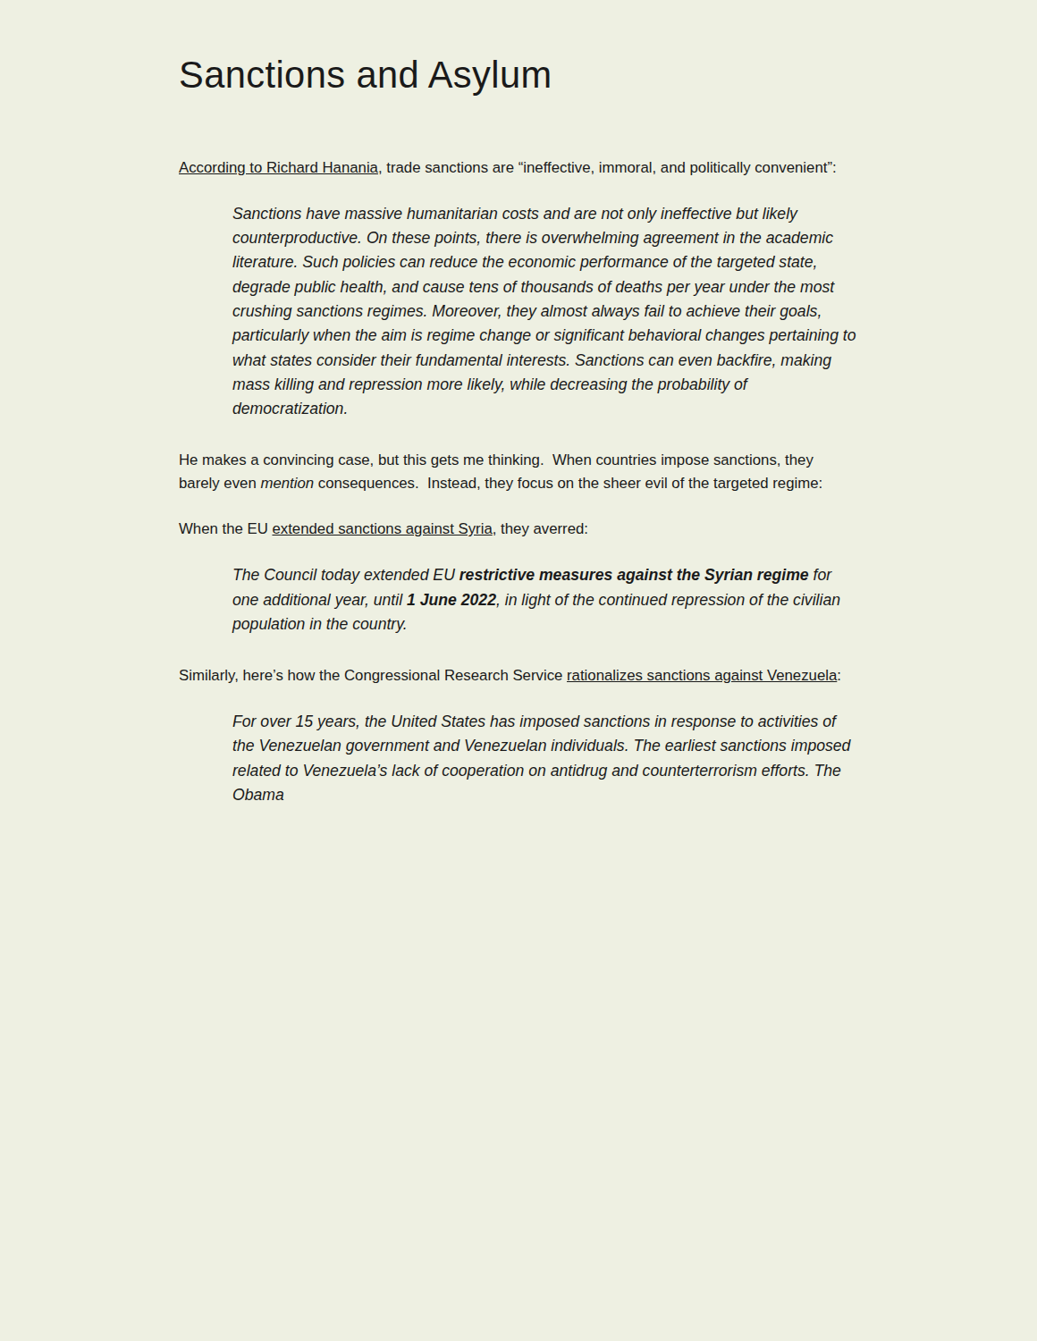Sanctions and Asylum
According to Richard Hanania, trade sanctions are “ineffective, immoral, and politically convenient”:
Sanctions have massive humanitarian costs and are not only ineffective but likely counterproductive. On these points, there is overwhelming agreement in the academic literature. Such policies can reduce the economic performance of the targeted state, degrade public health, and cause tens of thousands of deaths per year under the most crushing sanctions regimes. Moreover, they almost always fail to achieve their goals, particularly when the aim is regime change or significant behavioral changes pertaining to what states consider their fundamental interests. Sanctions can even backfire, making mass killing and repression more likely, while decreasing the probability of democratization.
He makes a convincing case, but this gets me thinking. When countries impose sanctions, they barely even mention consequences. Instead, they focus on the sheer evil of the targeted regime:
When the EU extended sanctions against Syria, they averred:
The Council today extended EU restrictive measures against the Syrian regime for one additional year, until 1 June 2022, in light of the continued repression of the civilian population in the country.
Similarly, here’s how the Congressional Research Service rationalizes sanctions against Venezuela:
For over 15 years, the United States has imposed sanctions in response to activities of the Venezuelan government and Venezuelan individuals. The earliest sanctions imposed related to Venezuela’s lack of cooperation on antidrug and counterterrorism efforts. The Obama